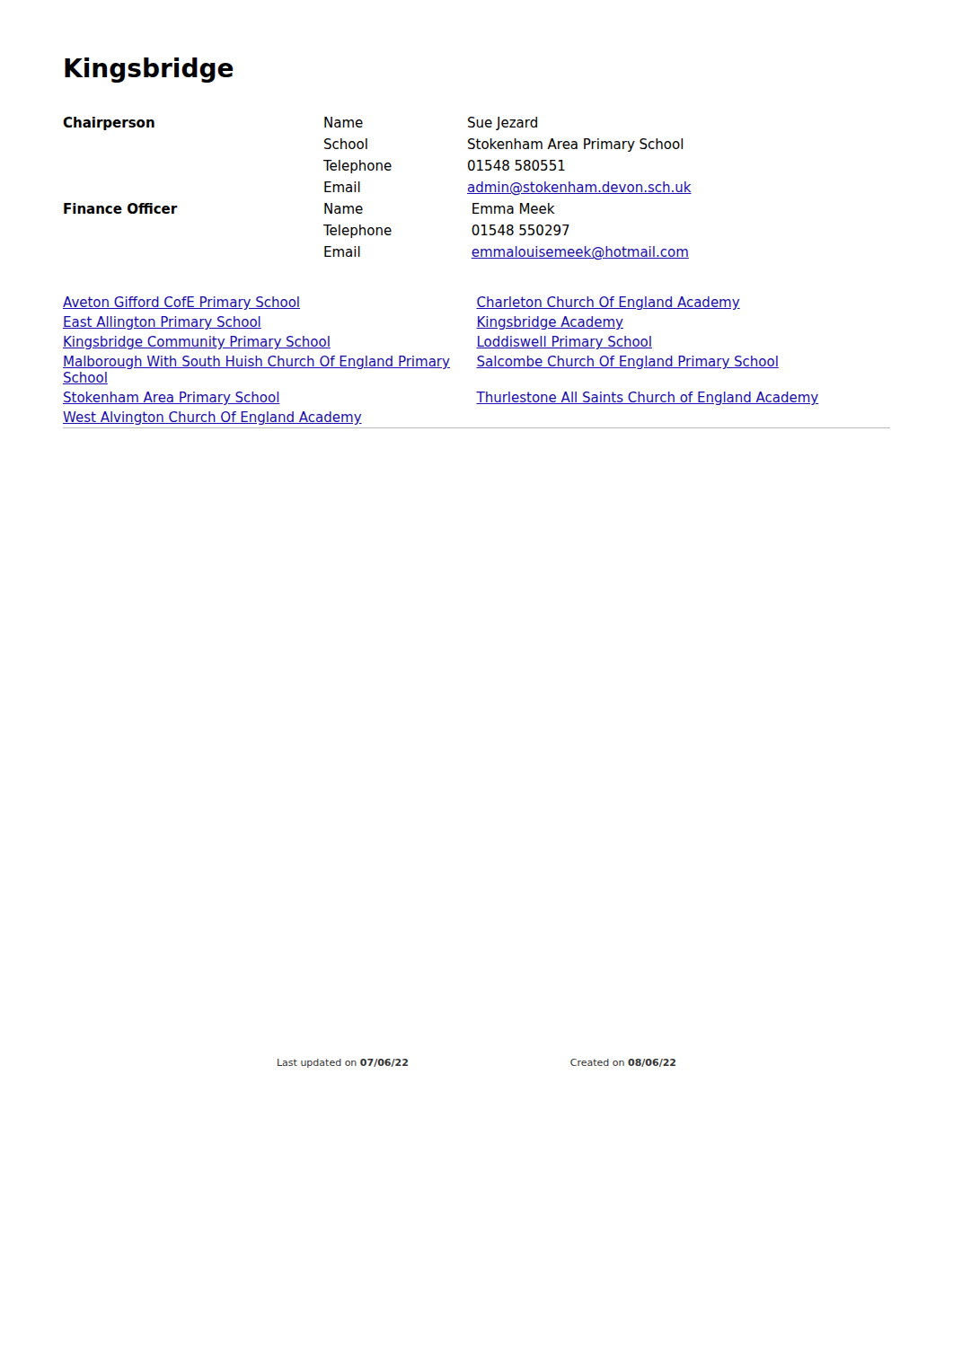Kingsbridge
| Chairperson | Name | Sue Jezard |
| School | Stokenham Area Primary School |
| Telephone | 01548 580551 |
| Email | admin@stokenham.devon.sch.uk |
| Finance Officer | Name | Emma Meek |
| Telephone | 01548 550297 |
| Email | emmalouisemeek@hotmail.com |
| Aveton Gifford CofE Primary School | Charleton Church Of England Academy |
| East Allington Primary School | Kingsbridge Academy |
| Kingsbridge Community Primary School | Loddiswell Primary School |
| Malborough With South Huish Church Of England Primary School | Salcombe Church Of England Primary School |
| Stokenham Area Primary School | Thurlestone All Saints Church of England Academy |
| West Alvington Church Of England Academy | |
Last updated on 07/06/22 Created on 08/06/22